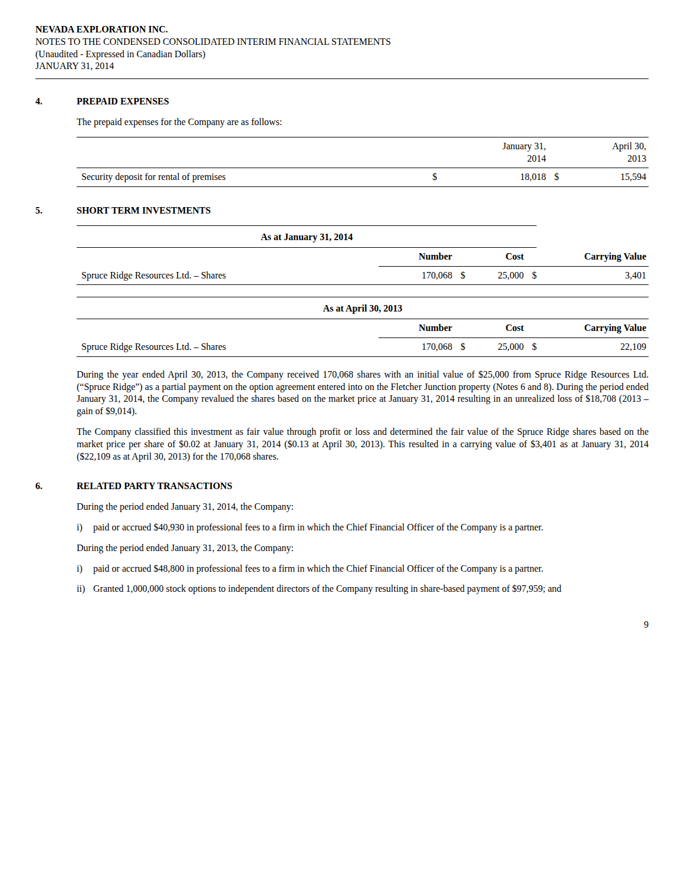NEVADA EXPLORATION INC.
NOTES TO THE CONDENSED CONSOLIDATED INTERIM FINANCIAL STATEMENTS
(Unaudited - Expressed in Canadian Dollars)
JANUARY 31, 2014
4. PREPAID EXPENSES
The prepaid expenses for the Company are as follows:
| | | January 31, 2014 | | April 30, 2013 |
| Security deposit for rental of premises | $ | 18,018 | $ | 15,594 |
5. SHORT TERM INVESTMENTS
| As at January 31, 2014 |
| | Number | | Cost | Carrying Value |
| Spruce Ridge Resources Ltd. – Shares | 170,068 | $ | 25,000 | $ | 3,401 |
| As at April 30, 2013 |
| | Number | | Cost | Carrying Value |
| Spruce Ridge Resources Ltd. – Shares | 170,068 | $ | 25,000 | $ | 22,109 |
During the year ended April 30, 2013, the Company received 170,068 shares with an initial value of $25,000 from Spruce Ridge Resources Ltd. (“Spruce Ridge”) as a partial payment on the option agreement entered into on the Fletcher Junction property (Notes 6 and 8). During the period ended January 31, 2014, the Company revalued the shares based on the market price at January 31, 2014 resulting in an unrealized loss of $18,708 (2013 – gain of $9,014).
The Company classified this investment as fair value through profit or loss and determined the fair value of the Spruce Ridge shares based on the market price per share of $0.02 at January 31, 2014 ($0.13 at April 30, 2013). This resulted in a carrying value of $3,401 as at January 31, 2014 ($22,109 as at April 30, 2013) for the 170,068 shares.
6. RELATED PARTY TRANSACTIONS
During the period ended January 31, 2014, the Company:
paid or accrued $40,930 in professional fees to a firm in which the Chief Financial Officer of the Company is a partner.
During the period ended January 31, 2013, the Company:
paid or accrued $48,800 in professional fees to a firm in which the Chief Financial Officer of the Company is a partner.
Granted 1,000,000 stock options to independent directors of the Company resulting in share-based payment of $97,959; and
9